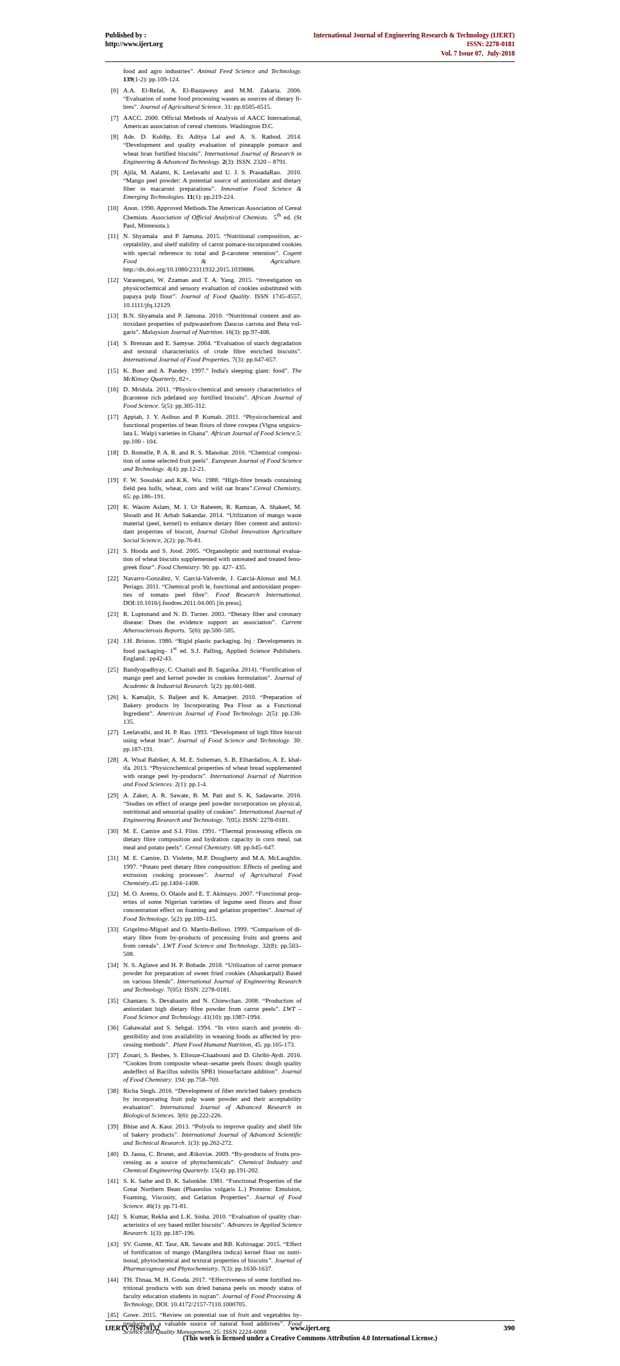Published by :
http://www.ijert.org
International Journal of Engineering Research & Technology (IJERT)
ISSN: 2278-0181
Vol. 7 Issue 07, July-2018
food and agro industries”. Animal Feed Science and Technology. 139(1-2): pp.109-124.
[6] A.A. El-Refai, A. El-Bastawesy and M.M. Zakaria. 2006. “Evaluation of some food processing wastes as sources of dietary fibres”. Journal of Agricultural Science. 31: pp.6505-6515.
[7] AACC. 2000. Official Methods of Analysis of AACC International, American association of cereal chemists. Washington D.C.
[8] Ade. D. Kuldip, Er. Aditya Lal and A. S. Rathod. 2014. “Development and quality evaluation of pineapple pomace and wheat bran fortified biscuits”. International Journal of Research in Engineering & Advanced Technology. 2(3): ISSN. 2320 – 8791.
[9] Ajila, M. Aalami, K. Leelavathi and U. J. S. PrasadaRao. 2010. “Mango peel powder: A potential source of antioxidant and dietary fiber in macaroni preparations”. Innovative Food Science & Emerging Technologies. 11(1): pp.219-224.
[10] Anon. 1990. Approved Methods.The American Association of Cereal Chemists. Association of Official Analytical Chemists. 5th ed. (St Paul, Minnesota.).
[11] N. Shyamala and P. Jamuna. 2015. “Nutritional composition, acceptability, and shelf stability of carrot pomace-incorporated cookies with special reference to total and β-carotene retention”. Cogent Food & Agriculture. http://dx.doi.org/10.1080/23311932.2015.1039886.
[12] Varastegani, W. Zzaman and T. A. Yang. 2015. “investigation on physicochemical and sensory evaluation of cookies substituted with papaya pulp flour”. Journal of Food Quality. ISSN 1745-4557, 10.1111/jfq.12129.
[13] B.N. Shyamala and P. Jamuna. 2010. “Nutritional content and antioxidant properties of pulpwastefrom Daucus carrota and Beta vulgaris”. Malaysian Journal of Nutrition. 16(3): pp.97-408.
[14] S. Brennan and E. Samyue. 2004. “Evaluation of starch degradation and textural characteristics of crude fibre enriched biscuits”. International Journal of Food Properties. 7(3): pp.647-657.
[15] K. Boer and A. Pandey. 1997.” India's sleeping giant: food”. The McKinsey Quarterly, 82+.
[16] D. Mridula. 2011. “Physico-chemical and sensory characteristics of βcarotene rich pdefated soy fortified biscuits”. African Journal of Food Science. 5(5): pp.305-312.
[17] Appiah, J. Y. Asibuo and P. Kumah. 2011. “Physicochemical and functional properties of bean flours of three cowpea (Vigna unguiculata L. Walp) varieties in Ghana”. African Journal of Food Science.5: pp.100 - 104.
[18] D. Romelle, P. A. R. and R. S. Manohar. 2016. “Chemical composition of some selected fruit peels”. European Journal of Food Science and Technology. 4(4): pp.12-21.
[19] F. W. Sosulski and K.K. Wu. 1988. “High-fibre breads containing field pea hulls, wheat, corn and wild oat brans”.Cereal Chemistry. 65: pp.186–191.
[20] K. Wasim Aslam, M. I. Ur Raheem, R. Ramzan, A. Shakeel, M. Shoaib and H. Arbab Sakandar. 2014. “Utilization of mango waste material (peel, kernel) to enhance dietary fiber content and antioxidant properties of biscuit, Journal Global Innovation Agriculture Social Science, 2(2): pp.76-81.
[21] S. Hooda and S. Jood. 2005. “Organoleptic and nutritional evaluation of wheat biscuits supplemented with untreated and treated fenugreek flour”. Food Chemistry. 90: pp. 427- 435.
[22] Navarro-González, V. Garciá-Valverde, J. Garciá-Alonso and M.J. Periago. 2011. “Chemical profi le, functional and antioxidant properties of tomato peel fibre”. Food Research International. DOI:10.1016/j.foodres.2011.04.005 [in press].
[23] R. Luptonand and N. D. Turner. 2003. “Dietary fiber and coronary disease: Does the evidence support an association”. Current Atherosclerosis Reports. 5(6): pp.500–505.
[24] J.H. Briston. 1980. “Rigid plastic packaging. Inj : Developments in food packaging- 1st ed. S.J. Palling, Applied Science Publishers. England.: pp42-43.
[25] Bandyopadhyay, C. Chaitali and B. Sagarika. 2014). “Fortification of mango peel and kernel powder in cookies formulation”. Journal of Academic & Industrial Research. 5(2): pp.661-668.
[26] k. Kamaljit, S. Baljeet and K. Amarjeet. 2010. “Preparation of Bakery products by Incorporating Pea Flour as a Functional Ingredient”. American Journal of Food Technology. 2(5): pp.130-135.
[27] Leelavathi, and H. P. Rao. 1993. “Development of high fibre biscuit using wheat bran”. Journal of Food Science and Technology. 30: pp.187-191.
[28] A. Wisal Babiker, A. M. E. Sulieman, S. B. Elhardallou, A. E. khalifa. 2013. “Physicochemical properties of wheat bread supplemented with orange peel by-products”. International Journal of Nutrition and Food Sciences. 2(1): pp.1-4.
[29] A. Zaker, A. R. Sawate, B. M. Pati and S. K. Sadawarte. 2016. “Studies on effect of orange peel powder incorporation on physical, nutritional and sensorial quality of cookies”. International Journal of Engineering Research and Technology. 7(05): ISSN: 2278-0181.
[30] M. E. Camire and S.I. Flint. 1991. “Thermal processing effects on dietary fibre composition and hydration capacity in corn meal, oat meal and potato peels”. Cereal Chemistry. 68: pp.645–647.
[31] M. E. Camire, D. Violette, M.P. Dougherty and M.A. McLaughlin. 1997. “Potato peel dietary fibre composition: Effects of peeling and extrusion cooking processes”. Journal of Agricultural Food Chemistry.45: pp.1404–1408.
[32] M. O. Aremu, O. Olaofe and E. T. Akintayo. 2007. “Functional properties of some Nigerian varieties of legume seed flours and flour concentration effect on foaming and gelation properties”. Journal of Food Technology. 5(2): pp.109–115.
[33] Grigelmo-Miguel and O. Martín-Belloso. 1999. “Comparison of dietary fibre from by-products of processing fruits and greens and from cereals”. LWT Food Science and Technology. 32(8): pp.503–508.
[34] N. S. Aglawe and H. P. Bobade. 2018. “Utilization of carrot pomace powder for preparation of sweet fried cookies (Ahankarpali) Based on various blends”. International Journal of Engineering Research and Technology. 7(05): ISSN: 2278-0181.
[35] Chantaro. S. Devahastin and N. Chiewchan. 2008. “Production of antioxidant high dietary fibre powder from carrot peels”. LWT – Food Science and Technology. 41(10): pp.1987-1994.
[36] Gahawalal and S. Sehgal. 1994. “In vitro starch and protein digestibility and iron availability in weaning foods as affected by processing methods”. Plant Food Humand Nutrition, 45: pp.165-173.
[37] Zouari, S. Besbes, S. Ellouze-Chaabouni and D. Ghribi-Aydi. 2016. “Cookies from composite wheat–sesame peels flours: dough quality andeffect of Bacillus subtilis SPB1 biosurfactant addition”. Journal of Food Chemistry. 194: pp.758–769.
[38] Richa Singh. 2016. “Development of fiber enriched bakery products by incorporating fruit pulp waste powder and their acceptability evaluation”. International Journal of Advanced Research in Biological Sciences. 3(6): pp.222-226.
[39] Bhise and A. Kaur. 2013. “Polyols to improve quality and shelf life of bakery products”. International Journal of Advanced Scientific and Technical Research. 1(3): pp.262-272.
[40] D. Jasna, C. Brunet, and Ætkoviæ. 2009. “By-products of fruits processing as a source of phytochemicals”. Chemical Industry and Chemical Engineering Quarterly. 15(4): pp.191-202.
[41] S. K. Sathe and D. K. Salunkhe. 1981. “Functional Properties of the Great Northern Bean (Phaseolus vulgaris L.) Proteins: Emulsion, Foaming, Viscosity, and Gelation Properties”. Journal of Food Science. 46(1): pp.71-81.
[42] S. Kumar, Rekha and L.K. Sinha. 2010. “Evaluation of quality characteristics of soy based millet biscuits”. Advances in Applied Science Research. 1(3): pp.187-196.
[43] SV. Gumte, AT. Taur, AR. Sawate and RB. Kshirsagar. 2015. “Effect of fortification of mango (Mangifera indica) kernel flour on nutritional, phytochemical and textural properties of biscuits”. Journal of Pharmacognosy and Phytochemistry. 7(3): pp.1630-1637.
[44] TH. Thnaa, M. H. Gouda. 2017. “Effectiveness of some fortified nutritional products with sun dried banana peels on moody status of faculty education students in nujran”. Journal of Food Processing & Technology, DOI: 10.4172/2157-7110.1000705.
[45] Gowe. 2015. “Review on potential use of fruit and vegetables by-products as a valuable source of natural food additives”. Food Science and Quality Management. 25: ISSN 2224-6088
IJERTV7IS070132
www.ijert.org
390
(This work is licensed under a Creative Commons Attribution 4.0 International License.)